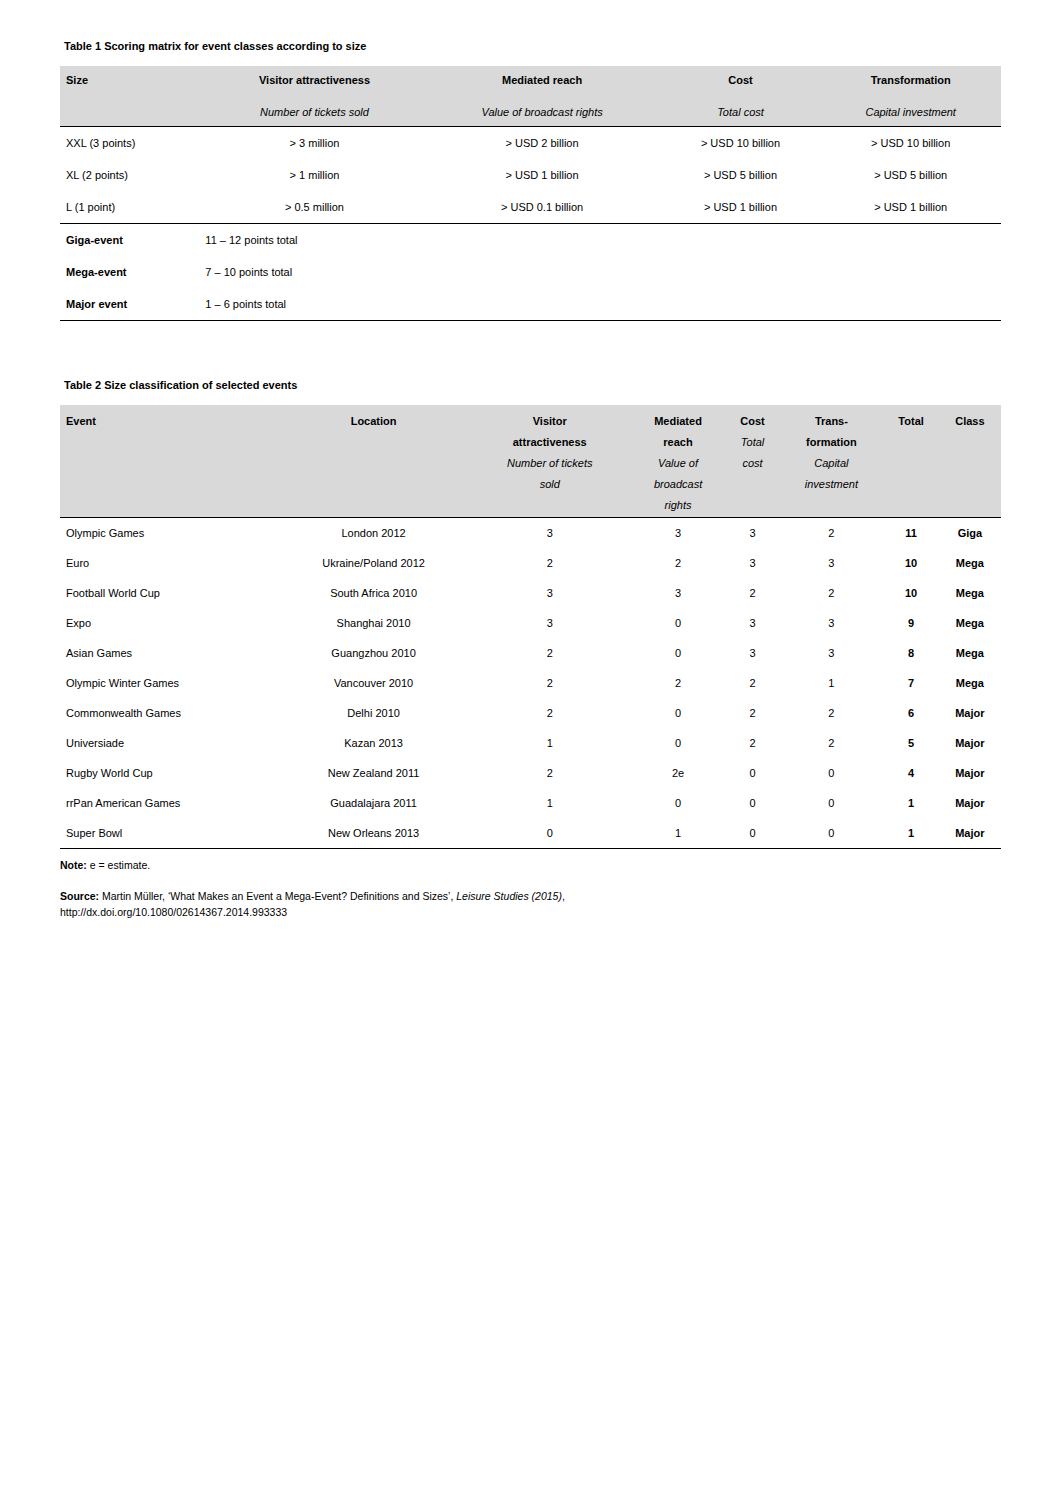Table 1 Scoring matrix for event classes according to size
| Size | Visitor attractiveness | Mediated reach | Cost | Transformation |
| --- | --- | --- | --- | --- |
| | Number of tickets sold | Value of broadcast rights | Total cost | Capital investment |
| XXL (3 points) | > 3 million | > USD 2 billion | > USD 10 billion | > USD 10 billion |
| XL (2 points) | > 1 million | > USD 1 billion | > USD 5 billion | > USD 5 billion |
| L (1 point) | > 0.5 million | > USD 0.1 billion | > USD 1 billion | > USD 1 billion |
| Giga-event | 11 – 12 points total |
| Mega-event | 7 – 10 points total |
| Major event | 1 – 6 points total |
Table 2 Size classification of selected events
| Event | Location | Visitor attractiveness Number of tickets sold | Mediated reach Value of broadcast rights | Cost Total cost | Trans- formation Capital investment | Total | Class |
| --- | --- | --- | --- | --- | --- | --- | --- |
| Olympic Games | London 2012 | 3 | 3 | 3 | 2 | 11 | Giga |
| Euro | Ukraine/Poland 2012 | 2 | 2 | 3 | 3 | 10 | Mega |
| Football World Cup | South Africa 2010 | 3 | 3 | 2 | 2 | 10 | Mega |
| Expo | Shanghai 2010 | 3 | 0 | 3 | 3 | 9 | Mega |
| Asian Games | Guangzhou 2010 | 2 | 0 | 3 | 3 | 8 | Mega |
| Olympic Winter Games | Vancouver 2010 | 2 | 2 | 2 | 1 | 7 | Mega |
| Commonwealth Games | Delhi 2010 | 2 | 0 | 2 | 2 | 6 | Major |
| Universiade | Kazan 2013 | 1 | 0 | 2 | 2 | 5 | Major |
| Rugby World Cup | New Zealand 2011 | 2 | 2e | 0 | 0 | 4 | Major |
| rrPan American Games | Guadalajara 2011 | 1 | 0 | 0 | 0 | 1 | Major |
| Super Bowl | New Orleans 2013 | 0 | 1 | 0 | 0 | 1 | Major |
Note: e = estimate.
Source: Martin Müller, ‘What Makes an Event a Mega-Event? Definitions and Sizes’, Leisure Studies (2015),
http://dx.doi.org/10.1080/02614367.2014.993333